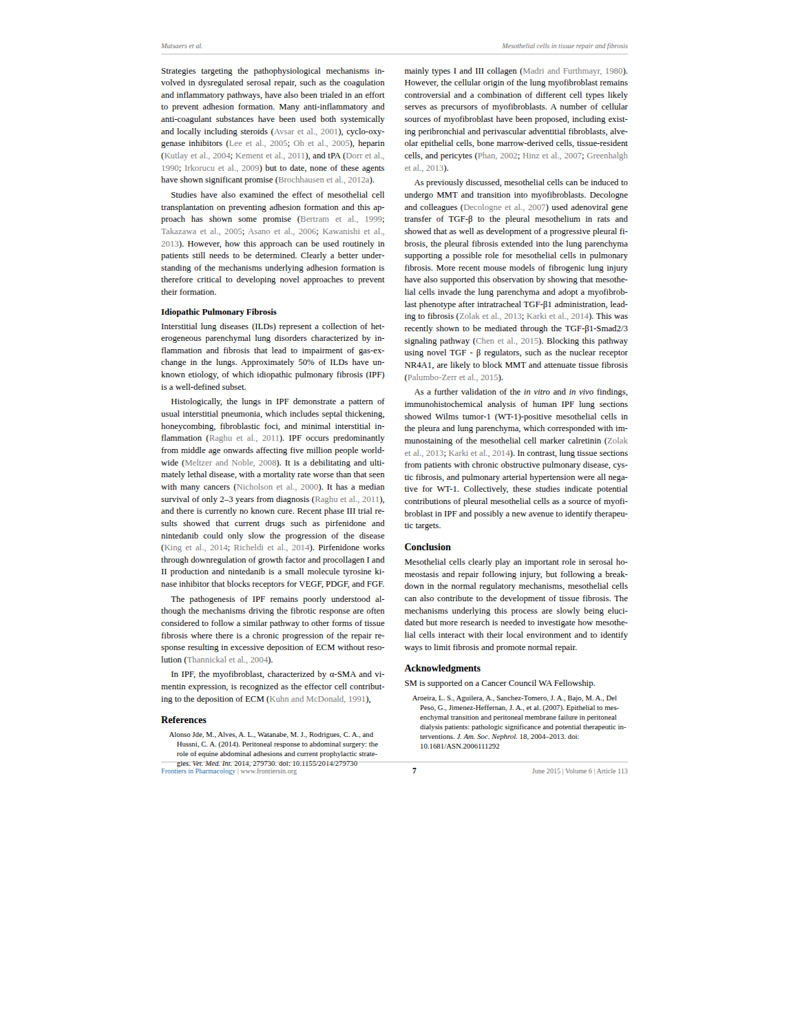Mutsaers et al.
Mesothelial cells in tissue repair and fibrosis
Strategies targeting the pathophysiological mechanisms involved in dysregulated serosal repair, such as the coagulation and inflammatory pathways, have also been trialed in an effort to prevent adhesion formation. Many anti-inflammatory and anti-coagulant substances have been used both systemically and locally including steroids (Avsar et al., 2001), cyclo-oxygenase inhibitors (Lee et al., 2005; Oh et al., 2005), heparin (Kutlay et al., 2004; Kement et al., 2011), and tPA (Dorr et al., 1990; Irkorucu et al., 2009) but to date, none of these agents have shown significant promise (Brochhausen et al., 2012a).
Studies have also examined the effect of mesothelial cell transplantation on preventing adhesion formation and this approach has shown some promise (Bertram et al., 1999; Takazawa et al., 2005; Asano et al., 2006; Kawanishi et al., 2013). However, how this approach can be used routinely in patients still needs to be determined. Clearly a better understanding of the mechanisms underlying adhesion formation is therefore critical to developing novel approaches to prevent their formation.
Idiopathic Pulmonary Fibrosis
Interstitial lung diseases (ILDs) represent a collection of heterogeneous parenchymal lung disorders characterized by inflammation and fibrosis that lead to impairment of gas-exchange in the lungs. Approximately 50% of ILDs have unknown etiology, of which idiopathic pulmonary fibrosis (IPF) is a well-defined subset.
Histologically, the lungs in IPF demonstrate a pattern of usual interstitial pneumonia, which includes septal thickening, honeycombing, fibroblastic foci, and minimal interstitial inflammation (Raghu et al., 2011). IPF occurs predominantly from middle age onwards affecting five million people worldwide (Meltzer and Noble, 2008). It is a debilitating and ultimately lethal disease, with a mortality rate worse than that seen with many cancers (Nicholson et al., 2000). It has a median survival of only 2–3 years from diagnosis (Raghu et al., 2011), and there is currently no known cure. Recent phase III trial results showed that current drugs such as pirfenidone and nintedanib could only slow the progression of the disease (King et al., 2014; Richeldi et al., 2014). Pirfenidone works through downregulation of growth factor and procollagen I and II production and nintedanib is a small molecule tyrosine kinase inhibitor that blocks receptors for VEGF, PDGF, and FGF.
The pathogenesis of IPF remains poorly understood although the mechanisms driving the fibrotic response are often considered to follow a similar pathway to other forms of tissue fibrosis where there is a chronic progression of the repair response resulting in excessive deposition of ECM without resolution (Thannickal et al., 2004).
In IPF, the myofibroblast, characterized by α-SMA and vimentin expression, is recognized as the effector cell contributing to the deposition of ECM (Kuhn and McDonald, 1991),
References
Alonso Jde, M., Alves, A. L., Watanabe, M. J., Rodrigues, C. A., and Hussni, C. A. (2014). Peritoneal response to abdominal surgery: the role of equine abdominal adhesions and current prophylactic strategies. Vet. Med. Int. 2014, 279730. doi: 10.1155/2014/279730
mainly types I and III collagen (Madri and Furthmayr, 1980). However, the cellular origin of the lung myofibroblast remains controversial and a combination of different cell types likely serves as precursors of myofibroblasts. A number of cellular sources of myofibroblast have been proposed, including existing peribronchial and perivascular adventitial fibroblasts, alveolar epithelial cells, bone marrow-derived cells, tissue-resident cells, and pericytes (Phan, 2002; Hinz et al., 2007; Greenhalgh et al., 2013).
As previously discussed, mesothelial cells can be induced to undergo MMT and transition into myofibroblasts. Decologne and colleagues (Decologne et al., 2007) used adenoviral gene transfer of TGF-β to the pleural mesothelium in rats and showed that as well as development of a progressive pleural fibrosis, the pleural fibrosis extended into the lung parenchyma supporting a possible role for mesothelial cells in pulmonary fibrosis. More recent mouse models of fibrogenic lung injury have also supported this observation by showing that mesothelial cells invade the lung parenchyma and adopt a myofibroblast phenotype after intratracheal TGF-β1 administration, leading to fibrosis (Zolak et al., 2013; Karki et al., 2014). This was recently shown to be mediated through the TGF-β1-Smad2/3 signaling pathway (Chen et al., 2015). Blocking this pathway using novel TGF - β regulators, such as the nuclear receptor NR4A1, are likely to block MMT and attenuate tissue fibrosis (Palumbo-Zerr et al., 2015).
As a further validation of the in vitro and in vivo findings, immunohistochemical analysis of human IPF lung sections showed Wilms tumor-1 (WT-1)-positive mesothelial cells in the pleura and lung parenchyma, which corresponded with immunostaining of the mesothelial cell marker calretinin (Zolak et al., 2013; Karki et al., 2014). In contrast, lung tissue sections from patients with chronic obstructive pulmonary disease, cystic fibrosis, and pulmonary arterial hypertension were all negative for WT-1. Collectively, these studies indicate potential contributions of pleural mesothelial cells as a source of myofibroblast in IPF and possibly a new avenue to identify therapeutic targets.
Conclusion
Mesothelial cells clearly play an important role in serosal homeostasis and repair following injury, but following a breakdown in the normal regulatory mechanisms, mesothelial cells can also contribute to the development of tissue fibrosis. The mechanisms underlying this process are slowly being elucidated but more research is needed to investigate how mesothelial cells interact with their local environment and to identify ways to limit fibrosis and promote normal repair.
Acknowledgments
SM is supported on a Cancer Council WA Fellowship.
Aroeira, L. S., Aguilera, A., Sanchez-Tomero, J. A., Bajo, M. A., Del Peso, G., Jimenez-Heffernan, J. A., et al. (2007). Epithelial to mesenchymal transition and peritoneal membrane failure in peritoneal dialysis patients: pathologic significance and potential therapeutic interventions. J. Am. Soc. Nephrol. 18, 2004–2013. doi: 10.1681/ASN.2006111292
Frontiers in Pharmacology | www.frontiersin.org
7
June 2015 | Volume 6 | Article 113